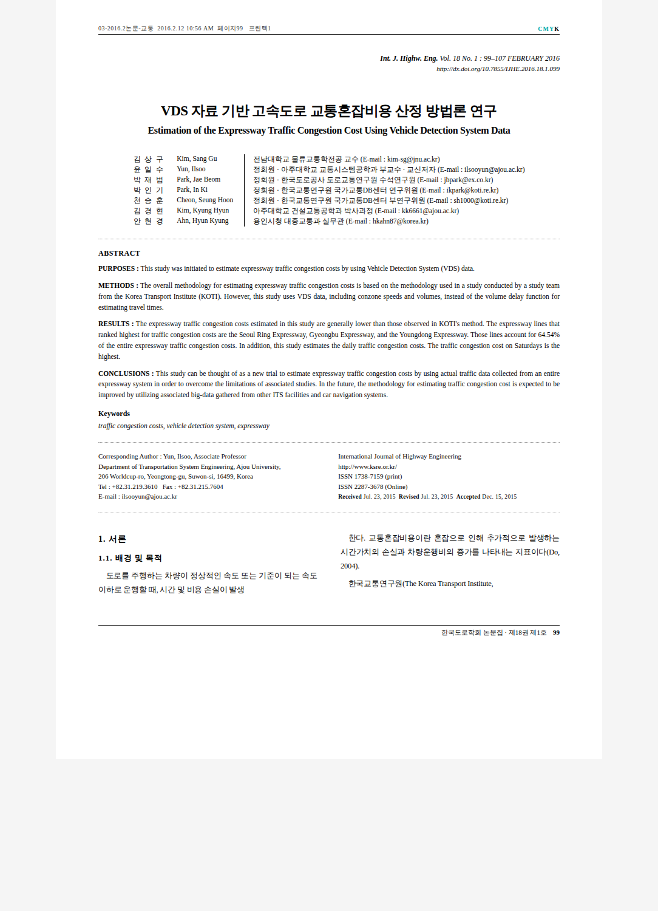03-2016.2논문-교통 2016.2.12 10:56 AM 페이지99 프린텍1
CMYK
Int. J. Highw. Eng. Vol. 18 No. 1 : 99–107 FEBRUARY 2016
http://dx.doi.org/10.7855/IJHE.2016.18.1.099
VDS 자료 기반 고속도로 교통혼잡비용 산정 방법론 연구
Estimation of the Expressway Traffic Congestion Cost Using Vehicle Detection System Data
| 김 상 구 | Kim, Sang Gu | 전남대학교 물류교통학전공 교수 (E-mail : kim-sg@jnu.ac.kr) |
| 윤 일 수 | Yun, Ilsoo | 정회원 · 아주대학교 교통시스템공학과 부교수 · 교신저자 (E-mail : ilsooyun@ajou.ac.kr) |
| 박 재 범 | Park, Jae Beom | 정회원 · 한국도로공사 도로교통연구원 수석연구원 (E-mail : jbpark@ex.co.kr) |
| 박 인 기 | Park, In Ki | 정회원 · 한국교통연구원 국가교통DB센터 연구위원 (E-mail : ikpark@koti.re.kr) |
| 천 승 훈 | Cheon, Seung Hoon | 정회원 · 한국교통연구원 국가교통DB센터 부연구위원 (E-mail : sh1000@koti.re.kr) |
| 김 경 현 | Kim, Kyung Hyun | 아주대학교 건설교통공학과 박사과정 (E-mail : kk6661@ajou.ac.kr) |
| 안 현 경 | Ahn, Hyun Kyung | 용인시청 대중교통과 실무관 (E-mail : hkahn87@korea.kr) |
ABSTRACT
PURPOSES : This study was initiated to estimate expressway traffic congestion costs by using Vehicle Detection System (VDS) data.
METHODS : The overall methodology for estimating expressway traffic congestion costs is based on the methodology used in a study conducted by a study team from the Korea Transport Institute (KOTI). However, this study uses VDS data, including conzone speeds and volumes, instead of the volume delay function for estimating travel times.
RESULTS : The expressway traffic congestion costs estimated in this study are generally lower than those observed in KOTI's method. The expressway lines that ranked highest for traffic congestion costs are the Seoul Ring Expressway, Gyeongbu Expressway, and the Youngdong Expressway. Those lines account for 64.54% of the entire expressway traffic congestion costs. In addition, this study estimates the daily traffic congestion costs. The traffic congestion cost on Saturdays is the highest.
CONCLUSIONS : This study can be thought of as a new trial to estimate expressway traffic congestion costs by using actual traffic data collected from an entire expressway system in order to overcome the limitations of associated studies. In the future, the methodology for estimating traffic congestion cost is expected to be improved by utilizing associated big-data gathered from other ITS facilities and car navigation systems.
Keywords
traffic congestion costs, vehicle detection system, expressway
Corresponding Author : Yun, Ilsoo, Associate Professor
Department of Transportation System Engineering, Ajou University,
206 Worldcup-ro, Yeongtong-gu, Suwon-si, 16499, Korea
Tel : +82.31.219.3610 Fax : +82.31.215.7604
E-mail : ilsooyun@ajou.ac.kr
International Journal of Highway Engineering
http://www.ksre.or.kr/
ISSN 1738-7159 (print)
ISSN 2287-3678 (Online)
Received Jul. 23, 2015 Revised Jul. 23, 2015 Accepted Dec. 15, 2015
1. 서론
1.1. 배경 및 목적
도로를 주행하는 차량이 정상적인 속도 또는 기준이 되는 속도 이하로 운행할 때, 시간 및 비용 손실이 발생
한다. 교통혼잡비용이란 혼잡으로 인해 추가적으로 발생하는 시간가치의 손실과 차량운행비의 증가를 나타내는 지표이다(Do, 2004).
한국교통연구원(The Korea Transport Institute,
한국도로학회 논문집 · 제18권 제1호99